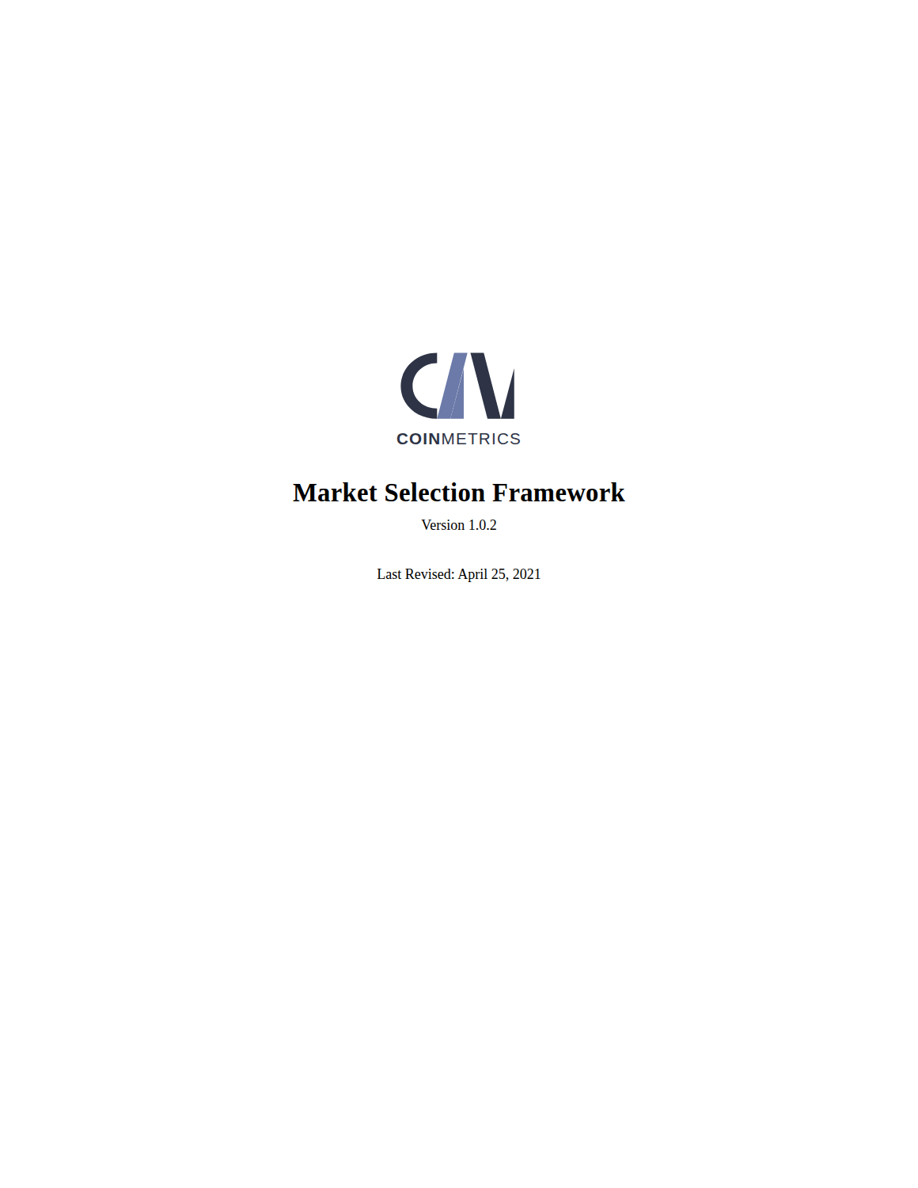COIN
COIN METRICS
Market Selection Framework
Version 1.0.2
Last Revised: April 25, 2021